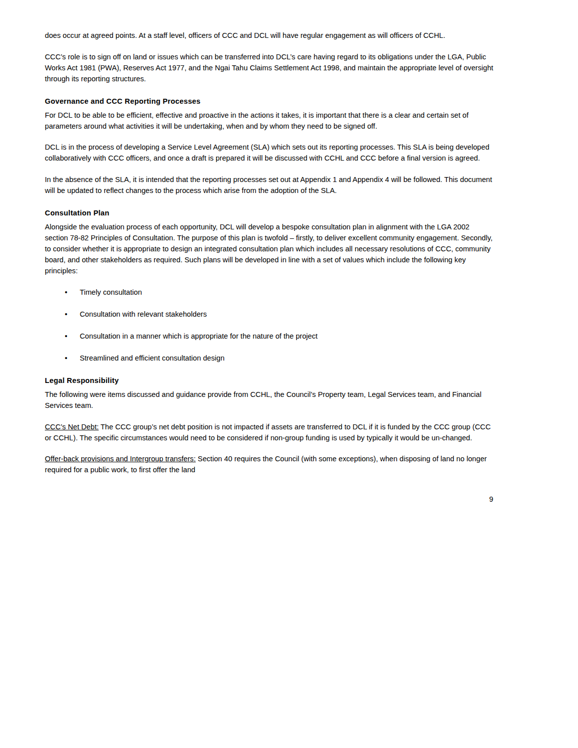does occur at agreed points. At a staff level, officers of CCC and DCL will have regular engagement as will officers of CCHL.
CCC’s role is to sign off on land or issues which can be transferred into DCL’s care having regard to its obligations under the LGA, Public Works Act 1981 (PWA), Reserves Act 1977, and the Ngai Tahu Claims Settlement Act 1998, and maintain the appropriate level of oversight through its reporting structures.
Governance and CCC Reporting Processes
For DCL to be able to be efficient, effective and proactive in the actions it takes, it is important that there is a clear and certain set of parameters around what activities it will be undertaking, when and by whom they need to be signed off.
DCL is in the process of developing a Service Level Agreement (SLA) which sets out its reporting processes. This SLA is being developed collaboratively with CCC officers, and once a draft is prepared it will be discussed with CCHL and CCC before a final version is agreed.
In the absence of the SLA, it is intended that the reporting processes set out at Appendix 1 and Appendix 4 will be followed. This document will be updated to reflect changes to the process which arise from the adoption of the SLA.
Consultation Plan
Alongside the evaluation process of each opportunity, DCL will develop a bespoke consultation plan in alignment with the LGA 2002 section 78-82 Principles of Consultation. The purpose of this plan is twofold – firstly, to deliver excellent community engagement. Secondly, to consider whether it is appropriate to design an integrated consultation plan which includes all necessary resolutions of CCC, community board, and other stakeholders as required. Such plans will be developed in line with a set of values which include the following key principles:
Timely consultation
Consultation with relevant stakeholders
Consultation in a manner which is appropriate for the nature of the project
Streamlined and efficient consultation design
Legal Responsibility
The following were items discussed and guidance provide from CCHL, the Council’s Property team, Legal Services team, and Financial Services team.
CCC’s Net Debt: The CCC group’s net debt position is not impacted if assets are transferred to DCL if it is funded by the CCC group (CCC or CCHL). The specific circumstances would need to be considered if non-group funding is used by typically it would be un-changed.
Offer-back provisions and Intergroup transfers: Section 40 requires the Council (with some exceptions), when disposing of land no longer required for a public work, to first offer the land
9